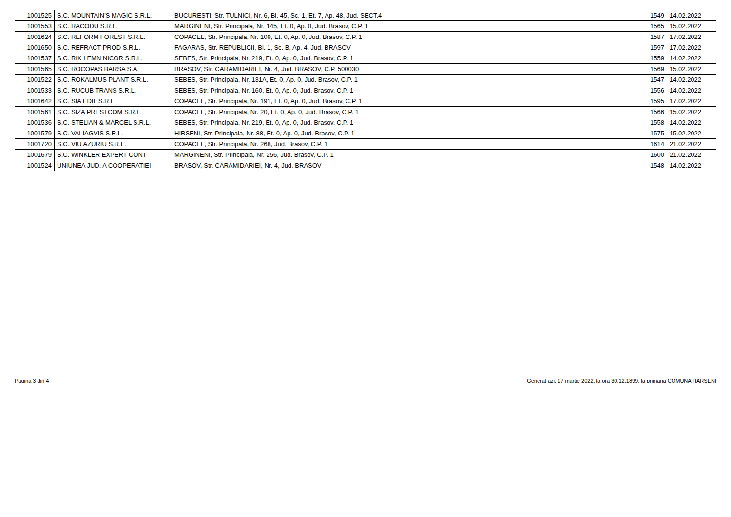| 1001525 | S.C. MOUNTAIN'S MAGIC S.R.L. | BUCURESTI, Str. TULNICI, Nr. 6, Bl. 45, Sc. 1, Et. 7, Ap. 48, Jud. SECT.4 | 1549 | 14.02.2022 |
| 1001553 | S.C. RACODU S.R.L. | MARGINENI, Str. Principala, Nr. 145, Et. 0, Ap. 0, Jud. Brasov, C.P. 1 | 1565 | 15.02.2022 |
| 1001624 | S.C. REFORM FOREST S.R.L. | COPACEL, Str. Principala, Nr. 109, Et. 0, Ap. 0, Jud. Brasov, C.P. 1 | 1587 | 17.02.2022 |
| 1001650 | S.C. REFRACT PROD S.R.L. | FAGARAS, Str. REPUBLICII, Bl. 1, Sc. B, Ap. 4, Jud. BRASOV | 1597 | 17.02.2022 |
| 1001537 | S.C. RIK LEMN NICOR S.R.L. | SEBES, Str. Principala, Nr. 219, Et. 0, Ap. 0, Jud. Brasov, C.P. 1 | 1559 | 14.02.2022 |
| 1001565 | S.C. ROCOPAS BARSA S.A. | BRASOV, Str. CARAMIDARIEI, Nr. 4, Jud. BRASOV, C.P. 500030 | 1569 | 15.02.2022 |
| 1001522 | S.C. ROKALMUS PLANT S.R.L. | SEBES, Str. Principala, Nr. 131A, Et. 0, Ap. 0, Jud. Brasov, C.P. 1 | 1547 | 14.02.2022 |
| 1001533 | S.C. RUCUB TRANS S.R.L. | SEBES, Str. Principala, Nr. 160, Et. 0, Ap. 0, Jud. Brasov, C.P. 1 | 1556 | 14.02.2022 |
| 1001642 | S.C. SIA EDIL S.R.L. | COPACEL, Str. Principala, Nr. 191, Et. 0, Ap. 0, Jud. Brasov, C.P. 1 | 1595 | 17.02.2022 |
| 1001561 | S.C. SIZA PRESTCOM S.R.L. | COPACEL, Str. Principala, Nr. 20, Et. 0, Ap. 0, Jud. Brasov, C.P. 1 | 1566 | 15.02.2022 |
| 1001536 | S.C. STELIAN & MARCEL S.R.L. | SEBES, Str. Principala, Nr. 219, Et. 0, Ap. 0, Jud. Brasov, C.P. 1 | 1558 | 14.02.2022 |
| 1001579 | S.C. VALIAGVIS S.R.L. | HIRSENI, Str. Principala, Nr. 88, Et. 0, Ap. 0, Jud. Brasov, C.P. 1 | 1575 | 15.02.2022 |
| 1001720 | S.C. VIU AZURIU S.R.L. | COPACEL, Str. Principala, Nr. 268, Jud. Brasov, C.P. 1 | 1614 | 21.02.2022 |
| 1001679 | S.C. WINKLER EXPERT CONT | MARGINENI, Str. Principala, Nr. 256, Jud. Brasov, C.P. 1 | 1600 | 21.02.2022 |
| 1001524 | UNIUNEA JUD. A COOPERATIEI | BRASOV, Str. CARAMIDARIEI, Nr. 4, Jud. BRASOV | 1548 | 14.02.2022 |
Pagina 3 din 4 Generat azi, 17 martie 2022, la ora 30.12.1899, la primaria COMUNA HARSENI